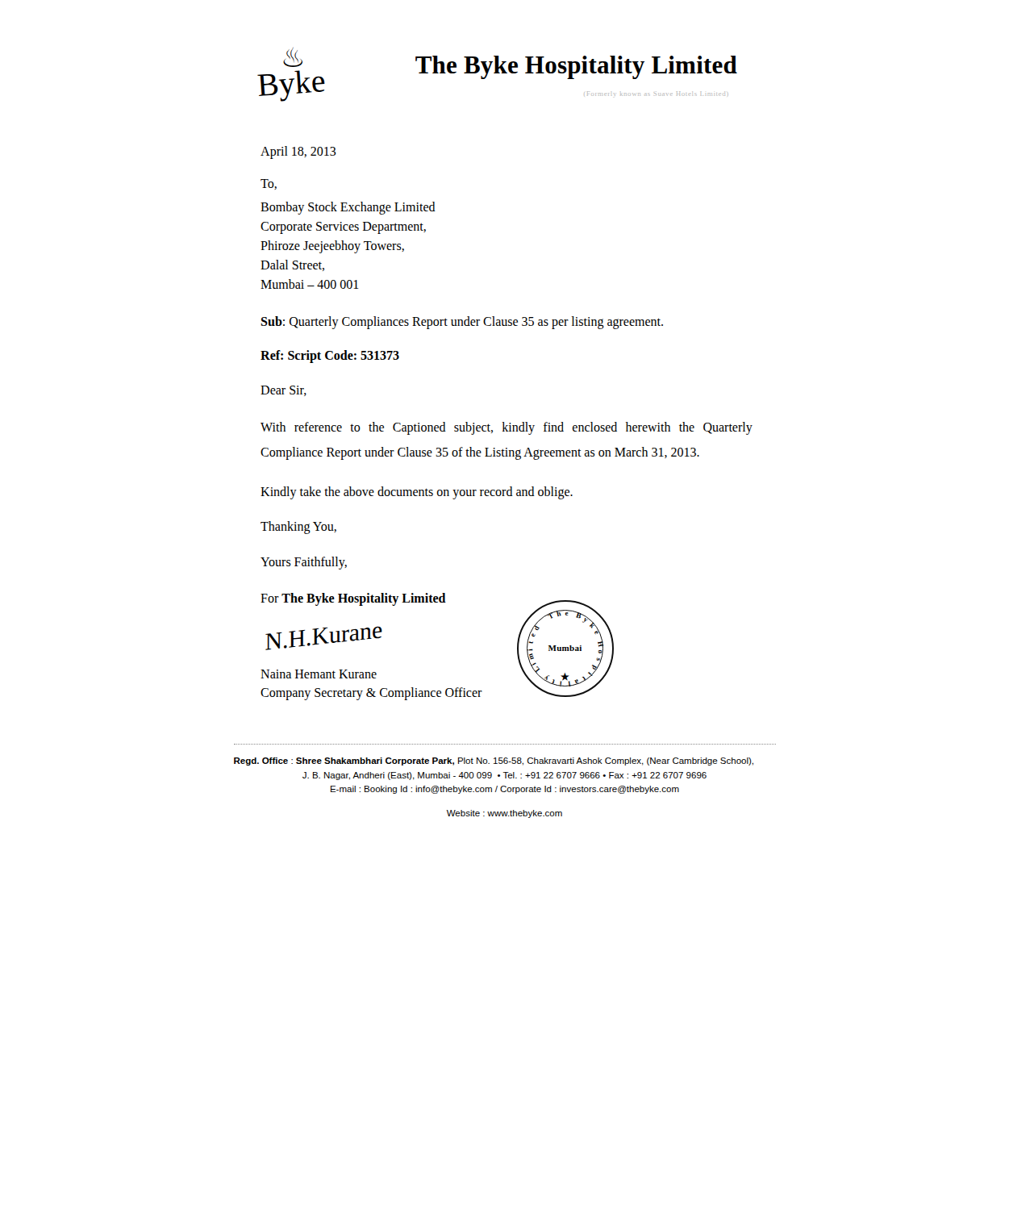♨
Byke
The Byke Hospitality Limited
(Formerly known as Suave Hotels Limited)
April 18, 2013
To,
Bombay Stock Exchange Limited
Corporate Services Department,
Phiroze Jeejeebhoy Towers,
Dalal Street,
Mumbai – 400 001
Sub: Quarterly Compliances Report under Clause 35 as per listing agreement.
Ref: Script Code: 531373
Dear Sir,
With reference to the Captioned subject, kindly find enclosed herewith the Quarterly Compliance Report under Clause 35 of the Listing Agreement as on March 31, 2013.
Kindly take the above documents on your record and oblige.
Thanking You,
Yours Faithfully,
For The Byke Hospitality Limited
N.H.Kurane
Naina Hemant Kurane
Company Secretary & Compliance Officer
T h e B y k e H o s p i t a l i t y L i m i t e d
Mumbai
★
Regd. Office : Shree Shakambhari Corporate Park, Plot No. 156-58, Chakravarti Ashok Complex, (Near Cambridge School),
J. B. Nagar, Andheri (East), Mumbai - 400 099 • Tel. : +91 22 6707 9666 • Fax : +91 22 6707 9696
E-mail : Booking Id : info@thebyke.com / Corporate Id : investors.care@thebyke.com
Website : www.thebyke.com